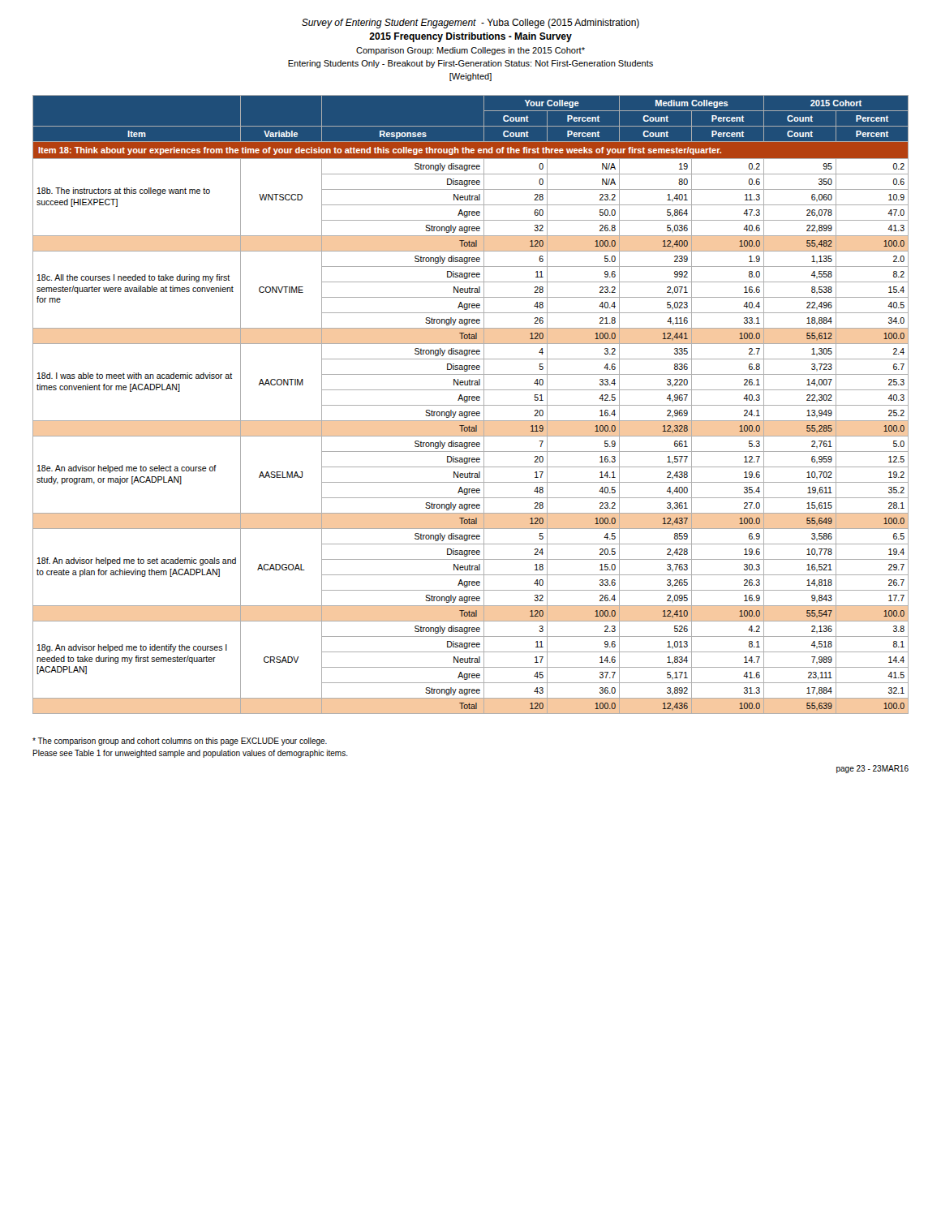Survey of Entering Student Engagement - Yuba College (2015 Administration)
2015 Frequency Distributions - Main Survey
Comparison Group: Medium Colleges in the 2015 Cohort*
Entering Students Only - Breakout by First-Generation Status: Not First-Generation Students
[Weighted]
| | | | Your College | Medium Colleges | 2015 Cohort |
| --- | --- | --- | --- | --- | --- |
| Count | Percent | Count | Percent | Count | Percent |
| Item | Variable | Responses | Count | Percent | Count | Percent | Count | Percent |
| Item 18: Think about your experiences from the time of your decision to attend this college through the end of the first three weeks of your first semester/quarter. |
| 18b. The instructors at this college want me to succeed [HIEXPECT] | WNTSCCD | Strongly disagree | 0 | N/A | 19 | 0.2 | 95 | 0.2 |
| Disagree | 0 | N/A | 80 | 0.6 | 350 | 0.6 |
| Neutral | 28 | 23.2 | 1,401 | 11.3 | 6,060 | 10.9 |
| Agree | 60 | 50.0 | 5,864 | 47.3 | 26,078 | 47.0 |
| Strongly agree | 32 | 26.8 | 5,036 | 40.6 | 22,899 | 41.3 |
| | | Total | 120 | 100.0 | 12,400 | 100.0 | 55,482 | 100.0 |
| 18c. All the courses I needed to take during my first semester/quarter were available at times convenient for me | CONVTIME | Strongly disagree | 6 | 5.0 | 239 | 1.9 | 1,135 | 2.0 |
| Disagree | 11 | 9.6 | 992 | 8.0 | 4,558 | 8.2 |
| Neutral | 28 | 23.2 | 2,071 | 16.6 | 8,538 | 15.4 |
| Agree | 48 | 40.4 | 5,023 | 40.4 | 22,496 | 40.5 |
| Strongly agree | 26 | 21.8 | 4,116 | 33.1 | 18,884 | 34.0 |
| | | Total | 120 | 100.0 | 12,441 | 100.0 | 55,612 | 100.0 |
| 18d. I was able to meet with an academic advisor at times convenient for me [ACADPLAN] | AACONTIM | Strongly disagree | 4 | 3.2 | 335 | 2.7 | 1,305 | 2.4 |
| Disagree | 5 | 4.6 | 836 | 6.8 | 3,723 | 6.7 |
| Neutral | 40 | 33.4 | 3,220 | 26.1 | 14,007 | 25.3 |
| Agree | 51 | 42.5 | 4,967 | 40.3 | 22,302 | 40.3 |
| Strongly agree | 20 | 16.4 | 2,969 | 24.1 | 13,949 | 25.2 |
| | | Total | 119 | 100.0 | 12,328 | 100.0 | 55,285 | 100.0 |
| 18e. An advisor helped me to select a course of study, program, or major [ACADPLAN] | AASELMAJ | Strongly disagree | 7 | 5.9 | 661 | 5.3 | 2,761 | 5.0 |
| Disagree | 20 | 16.3 | 1,577 | 12.7 | 6,959 | 12.5 |
| Neutral | 17 | 14.1 | 2,438 | 19.6 | 10,702 | 19.2 |
| Agree | 48 | 40.5 | 4,400 | 35.4 | 19,611 | 35.2 |
| Strongly agree | 28 | 23.2 | 3,361 | 27.0 | 15,615 | 28.1 |
| | | Total | 120 | 100.0 | 12,437 | 100.0 | 55,649 | 100.0 |
| 18f. An advisor helped me to set academic goals and to create a plan for achieving them [ACADPLAN] | ACADGOAL | Strongly disagree | 5 | 4.5 | 859 | 6.9 | 3,586 | 6.5 |
| Disagree | 24 | 20.5 | 2,428 | 19.6 | 10,778 | 19.4 |
| Neutral | 18 | 15.0 | 3,763 | 30.3 | 16,521 | 29.7 |
| Agree | 40 | 33.6 | 3,265 | 26.3 | 14,818 | 26.7 |
| Strongly agree | 32 | 26.4 | 2,095 | 16.9 | 9,843 | 17.7 |
| | | Total | 120 | 100.0 | 12,410 | 100.0 | 55,547 | 100.0 |
| 18g. An advisor helped me to identify the courses I needed to take during my first semester/quarter [ACADPLAN] | CRSADV | Strongly disagree | 3 | 2.3 | 526 | 4.2 | 2,136 | 3.8 |
| Disagree | 11 | 9.6 | 1,013 | 8.1 | 4,518 | 8.1 |
| Neutral | 17 | 14.6 | 1,834 | 14.7 | 7,989 | 14.4 |
| Agree | 45 | 37.7 | 5,171 | 41.6 | 23,111 | 41.5 |
| Strongly agree | 43 | 36.0 | 3,892 | 31.3 | 17,884 | 32.1 |
| | | Total | 120 | 100.0 | 12,436 | 100.0 | 55,639 | 100.0 |
* The comparison group and cohort columns on this page EXCLUDE your college.
Please see Table 1 for unweighted sample and population values of demographic items.
page 23 - 23MAR16